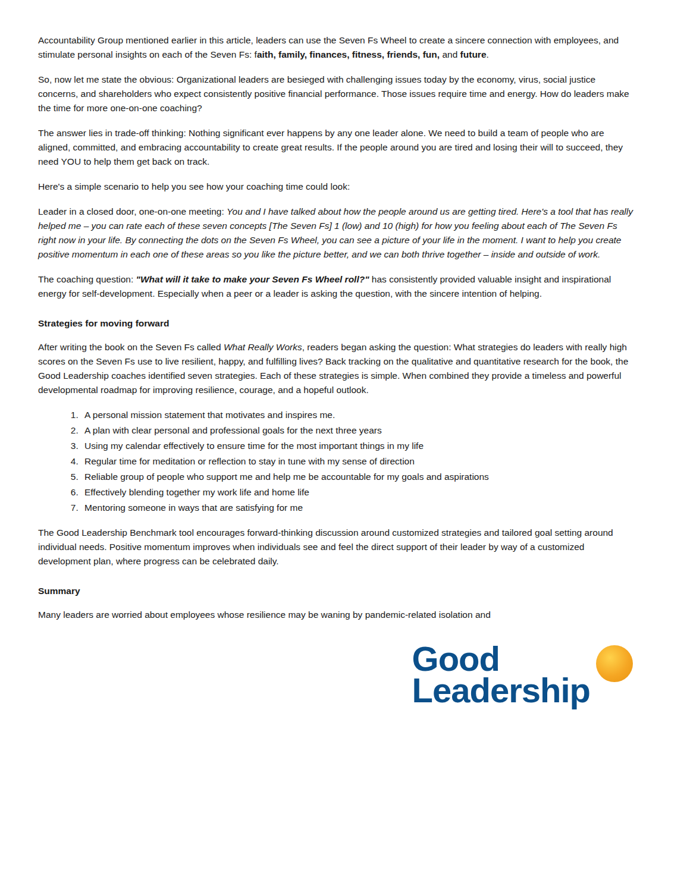Accountability Group mentioned earlier in this article, leaders can use the Seven Fs Wheel to create a sincere connection with employees, and stimulate personal insights on each of the Seven Fs: faith, family, finances, fitness, friends, fun, and future.
So, now let me state the obvious: Organizational leaders are besieged with challenging issues today by the economy, virus, social justice concerns, and shareholders who expect consistently positive financial performance. Those issues require time and energy. How do leaders make the time for more one-on-one coaching?
The answer lies in trade-off thinking: Nothing significant ever happens by any one leader alone. We need to build a team of people who are aligned, committed, and embracing accountability to create great results. If the people around you are tired and losing their will to succeed, they need YOU to help them get back on track.
Here's a simple scenario to help you see how your coaching time could look:
Leader in a closed door, one-on-one meeting: You and I have talked about how the people around us are getting tired. Here's a tool that has really helped me – you can rate each of these seven concepts [The Seven Fs] 1 (low) and 10 (high) for how you feeling about each of The Seven Fs right now in your life. By connecting the dots on the Seven Fs Wheel, you can see a picture of your life in the moment. I want to help you create positive momentum in each one of these areas so you like the picture better, and we can both thrive together – inside and outside of work.
The coaching question: "What will it take to make your Seven Fs Wheel roll?" has consistently provided valuable insight and inspirational energy for self-development. Especially when a peer or a leader is asking the question, with the sincere intention of helping.
Strategies for moving forward
After writing the book on the Seven Fs called What Really Works, readers began asking the question: What strategies do leaders with really high scores on the Seven Fs use to live resilient, happy, and fulfilling lives? Back tracking on the qualitative and quantitative research for the book, the Good Leadership coaches identified seven strategies. Each of these strategies is simple. When combined they provide a timeless and powerful developmental roadmap for improving resilience, courage, and a hopeful outlook.
A personal mission statement that motivates and inspires me.
A plan with clear personal and professional goals for the next three years
Using my calendar effectively to ensure time for the most important things in my life
Regular time for meditation or reflection to stay in tune with my sense of direction
Reliable group of people who support me and help me be accountable for my goals and aspirations
Effectively blending together my work life and home life
Mentoring someone in ways that are satisfying for me
The Good Leadership Benchmark tool encourages forward-thinking discussion around customized strategies and tailored goal setting around individual needs. Positive momentum improves when individuals see and feel the direct support of their leader by way of a customized development plan, where progress can be celebrated daily.
Summary
Many leaders are worried about employees whose resilience may be waning by pandemic-related isolation and
GoodLeadership